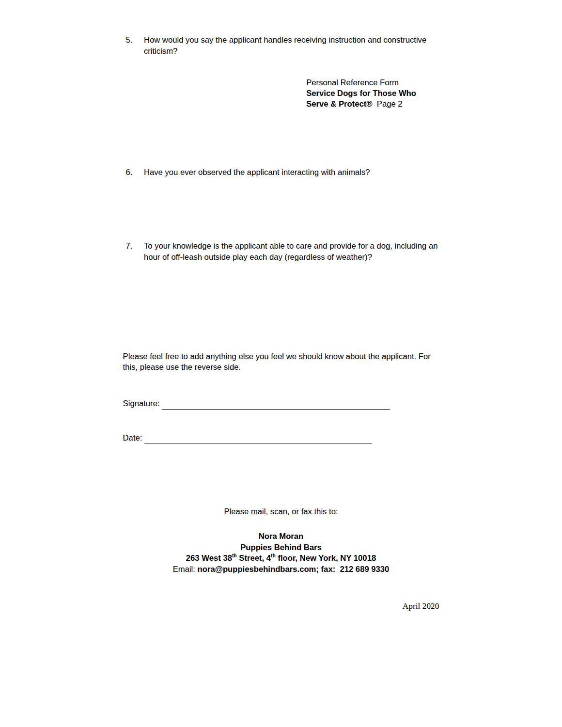5. How would you say the applicant handles receiving instruction and constructive criticism?
Personal Reference Form
Service Dogs for Those Who
Serve & Protect® Page 2
6. Have you ever observed the applicant interacting with animals?
7. To your knowledge is the applicant able to care and provide for a dog, including an hour of off-leash outside play each day (regardless of weather)?
Please feel free to add anything else you feel we should know about the applicant. For this, please use the reverse side.
Signature:
Date:
Please mail, scan, or fax this to:
Nora Moran
Puppies Behind Bars
263 West 38th Street, 4th floor, New York, NY 10018
Email: nora@puppiesbehindbars.com; fax: 212 689 9330
April 2020